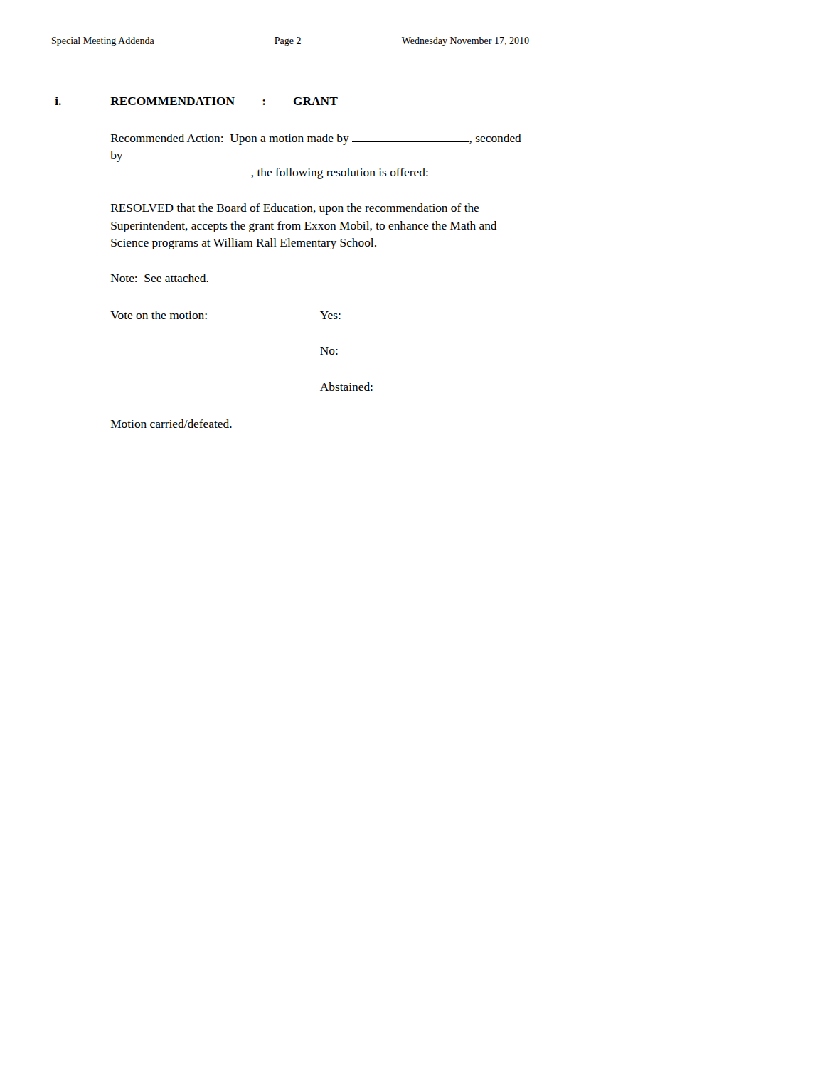Special Meeting Addenda
Page 2
Wednesday November 17, 2010
i.
RECOMMENDATION : GRANT
Recommended Action: Upon a motion made by , seconded by , the following resolution is offered:
RESOLVED that the Board of Education, upon the recommendation of the Superintendent, accepts the grant from Exxon Mobil, to enhance the Math and Science programs at William Rall Elementary School.
Note: See attached.
Vote on the motion:
Yes:
No:
Abstained:
Motion carried/defeated.